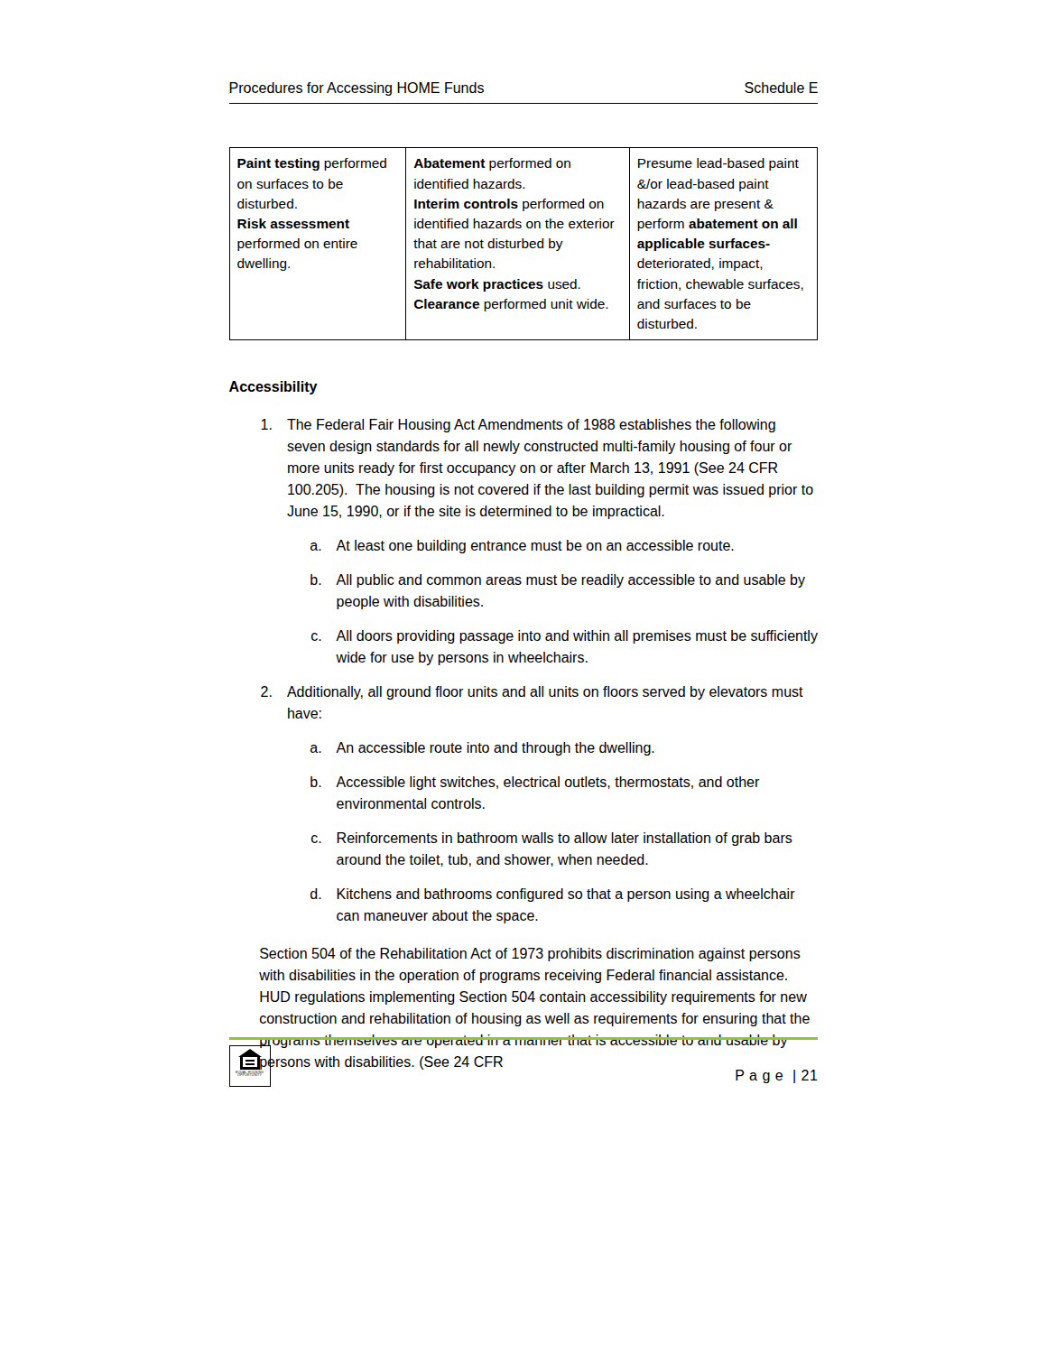Procedures for Accessing HOME Funds
Schedule E
| Paint testing performed on surfaces to be disturbed. Risk assessment performed on entire dwelling. | Abatement performed on identified hazards. Interim controls performed on identified hazards on the exterior that are not disturbed by rehabilitation. Safe work practices used. Clearance performed unit wide. | Presume lead-based paint &/or lead-based paint hazards are present & perform abatement on all applicable surfaces- deteriorated, impact, friction, chewable surfaces, and surfaces to be disturbed. |
Accessibility
The Federal Fair Housing Act Amendments of 1988 establishes the following seven design standards for all newly constructed multi-family housing of four or more units ready for first occupancy on or after March 13, 1991 (See 24 CFR 100.205). The housing is not covered if the last building permit was issued prior to June 15, 1990, or if the site is determined to be impractical.
At least one building entrance must be on an accessible route.
All public and common areas must be readily accessible to and usable by people with disabilities.
All doors providing passage into and within all premises must be sufficiently wide for use by persons in wheelchairs.
Additionally, all ground floor units and all units on floors served by elevators must have:
An accessible route into and through the dwelling.
Accessible light switches, electrical outlets, thermostats, and other environmental controls.
Reinforcements in bathroom walls to allow later installation of grab bars around the toilet, tub, and shower, when needed.
Kitchens and bathrooms configured so that a person using a wheelchair can maneuver about the space.
Section 504 of the Rehabilitation Act of 1973 prohibits discrimination against persons with disabilities in the operation of programs receiving Federal financial assistance. HUD regulations implementing Section 504 contain accessibility requirements for new construction and rehabilitation of housing as well as requirements for ensuring that the programs themselves are operated in a manner that is accessible to and usable by persons with disabilities. (See 24 CFR
EQUAL HOUSING
OPPORTUNITY
P a g e | 21